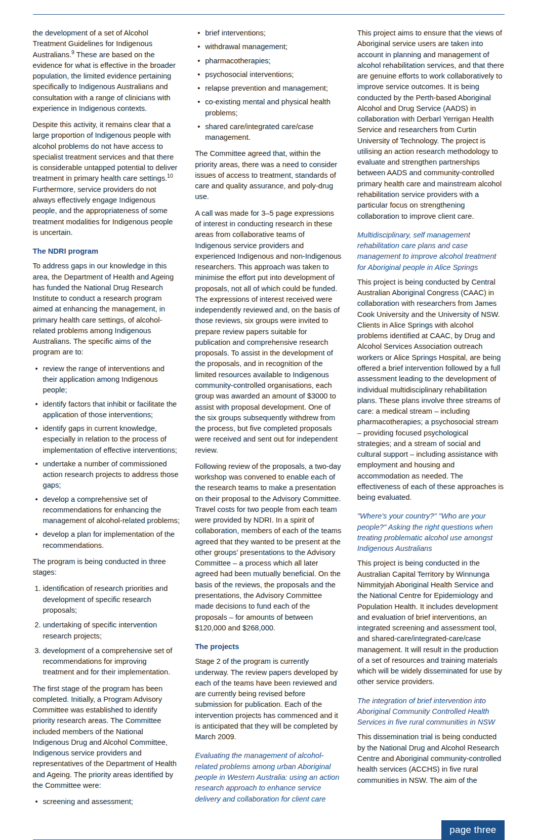the development of a set of Alcohol Treatment Guidelines for Indigenous Australians.9 These are based on the evidence for what is effective in the broader population, the limited evidence pertaining specifically to Indigenous Australians and consultation with a range of clinicians with experience in Indigenous contexts.
Despite this activity, it remains clear that a large proportion of Indigenous people with alcohol problems do not have access to specialist treatment services and that there is considerable untapped potential to deliver treatment in primary health care settings.10 Furthermore, service providers do not always effectively engage Indigenous people, and the appropriateness of some treatment modalities for Indigenous people is uncertain.
The NDRI program
To address gaps in our knowledge in this area, the Department of Health and Ageing has funded the National Drug Research Institute to conduct a research program aimed at enhancing the management, in primary health care settings, of alcohol-related problems among Indigenous Australians. The specific aims of the program are to:
review the range of interventions and their application among Indigenous people;
identify factors that inhibit or facilitate the application of those interventions;
identify gaps in current knowledge, especially in relation to the process of implementation of effective interventions;
undertake a number of commissioned action research projects to address those gaps;
develop a comprehensive set of recommendations for enhancing the management of alcohol-related problems;
develop a plan for implementation of the recommendations.
The program is being conducted in three stages:
identification of research priorities and development of specific research proposals;
undertaking of specific intervention research projects;
development of a comprehensive set of recommendations for improving treatment and for their implementation.
The first stage of the program has been completed. Initially, a Program Advisory Committee was established to identify priority research areas. The Committee included members of the National Indigenous Drug and Alcohol Committee, Indigenous service providers and representatives of the Department of Health and Ageing. The priority areas identified by the Committee were:
screening and assessment;
brief interventions;
withdrawal management;
pharmacotherapies;
psychosocial interventions;
relapse prevention and management;
co-existing mental and physical health problems;
shared care/integrated care/case management.
The Committee agreed that, within the priority areas, there was a need to consider issues of access to treatment, standards of care and quality assurance, and poly-drug use.
A call was made for 3–5 page expressions of interest in conducting research in these areas from collaborative teams of Indigenous service providers and experienced Indigenous and non-Indigenous researchers. This approach was taken to minimise the effort put into development of proposals, not all of which could be funded. The expressions of interest received were independently reviewed and, on the basis of those reviews, six groups were invited to prepare review papers suitable for publication and comprehensive research proposals. To assist in the development of the proposals, and in recognition of the limited resources available to Indigenous community-controlled organisations, each group was awarded an amount of $3000 to assist with proposal development. One of the six groups subsequently withdrew from the process, but five completed proposals were received and sent out for independent review.
Following review of the proposals, a two-day workshop was convened to enable each of the research teams to make a presentation on their proposal to the Advisory Committee. Travel costs for two people from each team were provided by NDRI. In a spirit of collaboration, members of each of the teams agreed that they wanted to be present at the other groups' presentations to the Advisory Committee – a process which all later agreed had been mutually beneficial. On the basis of the reviews, the proposals and the presentations, the Advisory Committee made decisions to fund each of the proposals – for amounts of between $120,000 and $268,000.
The projects
Stage 2 of the program is currently underway. The review papers developed by each of the teams have been reviewed and are currently being revised before submission for publication. Each of the intervention projects has commenced and it is anticipated that they will be completed by March 2009.
Evaluating the management of alcohol-related problems among urban Aboriginal people in Western Australia: using an action research approach to enhance service delivery and collaboration for client care
This project aims to ensure that the views of Aboriginal service users are taken into account in planning and management of alcohol rehabilitation services, and that there are genuine efforts to work collaboratively to improve service outcomes. It is being conducted by the Perth-based Aboriginal Alcohol and Drug Service (AADS) in collaboration with Derbarl Yerrigan Health Service and researchers from Curtin University of Technology. The project is utilising an action research methodology to evaluate and strengthen partnerships between AADS and community-controlled primary health care and mainstream alcohol rehabilitation service providers with a particular focus on strengthening collaboration to improve client care.
Multidisciplinary, self management rehabilitation care plans and case management to improve alcohol treatment for Aboriginal people in Alice Springs
This project is being conducted by Central Australian Aboriginal Congress (CAAC) in collaboration with researchers from James Cook University and the University of NSW. Clients in Alice Springs with alcohol problems identified at CAAC, by Drug and Alcohol Services Association outreach workers or Alice Springs Hospital, are being offered a brief intervention followed by a full assessment leading to the development of individual multidisciplinary rehabilitation plans. These plans involve three streams of care: a medical stream – including pharmacotherapies; a psychosocial stream – providing focused psychological strategies; and a stream of social and cultural support – including assistance with employment and housing and accommodation as needed. The effectiveness of each of these approaches is being evaluated.
"Where's your country?" "Who are your people?" Asking the right questions when treating problematic alcohol use amongst Indigenous Australians
This project is being conducted in the Australian Capital Territory by Winnunga Nimmityjah Aboriginal Health Service and the National Centre for Epidemiology and Population Health. It includes development and evaluation of brief interventions, an integrated screening and assessment tool, and shared-care/integrated-care/case management. It will result in the production of a set of resources and training materials which will be widely disseminated for use by other service providers.
The integration of brief intervention into Aboriginal Community Controlled Health Services in five rural communities in NSW
This dissemination trial is being conducted by the National Drug and Alcohol Research Centre and Aboriginal community-controlled health services (ACCHS) in five rural communities in NSW. The aim of the
page three